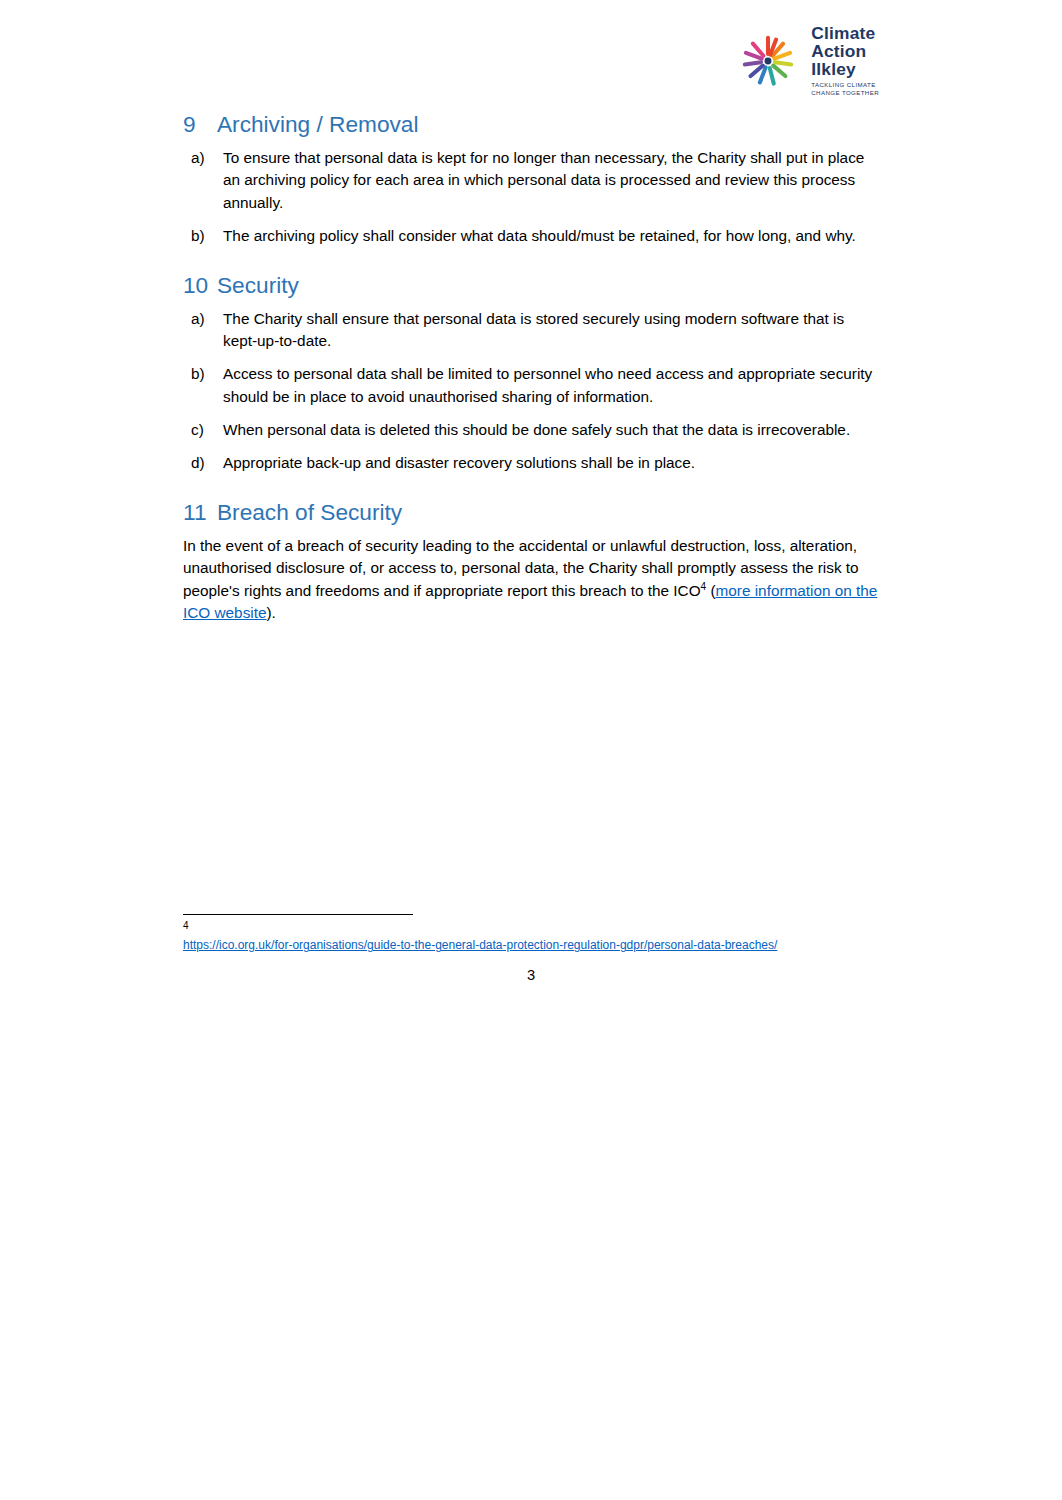Climate
Action
Ilkley
TACKLING CLIMATE
CHANGE TOGETHER
9 Archiving / Removal
To ensure that personal data is kept for no longer than necessary, the Charity shall put in place an archiving policy for each area in which personal data is processed and review this process annually.
The archiving policy shall consider what data should/must be retained, for how long, and why.
10 Security
The Charity shall ensure that personal data is stored securely using modern software that is kept-up-to-date.
Access to personal data shall be limited to personnel who need access and appropriate security should be in place to avoid unauthorised sharing of information.
When personal data is deleted this should be done safely such that the data is irrecoverable.
Appropriate back-up and disaster recovery solutions shall be in place.
11 Breach of Security
In the event of a breach of security leading to the accidental or unlawful destruction, loss, alteration, unauthorised disclosure of, or access to, personal data, the Charity shall promptly assess the risk to people's rights and freedoms and if appropriate report this breach to the ICO4 (more information on the ICO website).
4
https://ico.org.uk/for-organisations/guide-to-the-general-data-protection-regulation-gdpr/personal-data-breaches/
3